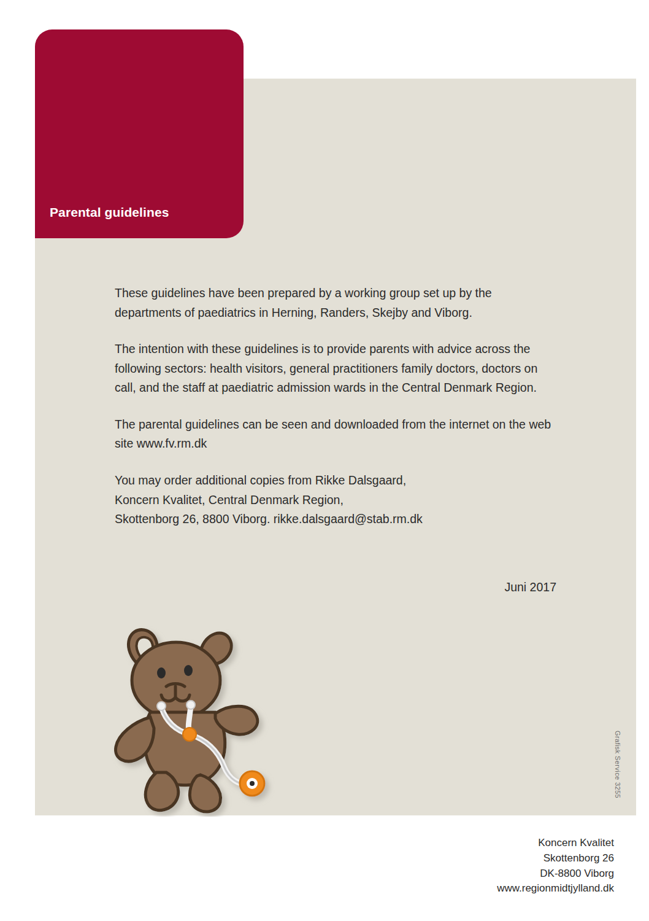Parental guidelines
These guidelines have been prepared by a working group set up by the departments of paediatrics in Herning, Randers, Skejby and Viborg.
The intention with these guidelines is to provide parents with advice across the following sectors: health visitors, general practitioners family doctors, doctors on call, and the staff at paediatric admission wards in the Central Denmark Region.
The parental guidelines can be seen and downloaded from the internet on the web site www.fv.rm.dk
You may order additional copies from Rikke Dalsgaard,
Koncern Kvalitet, Central Denmark Region,
Skottenborg 26, 8800 Viborg. rikke.dalsgaard@stab.rm.dk
Juni 2017
Grafisk Service 3255
Koncern Kvalitet
Skottenborg 26
DK-8800 Viborg
www.regionmidtjylland.dk